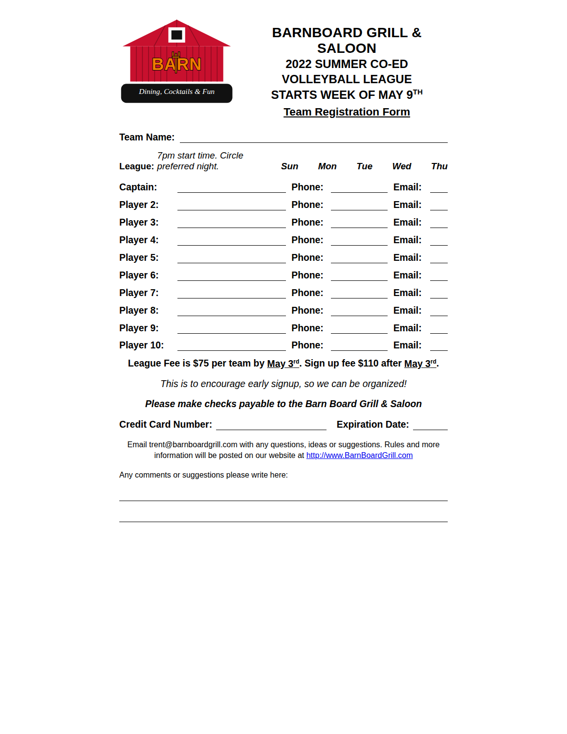BARN BARN BARN BOARD Dining, Cocktails & Fun
BARNBOARD GRILL & SALOON
2022 SUMMER CO-ED
VOLLEYBALL LEAGUE
STARTS WEEK OF MAY 9TH
Team Registration Form
Team Name:
League: 7pm start time. Circle preferred night. Sun Mon Tue Wed Thu
Captain: Phone: Email:
Player 2: Phone: Email:
Player 3: Phone: Email:
Player 4: Phone: Email:
Player 5: Phone: Email:
Player 6: Phone: Email:
Player 7: Phone: Email:
Player 8: Phone: Email:
Player 9: Phone: Email:
Player 10: Phone: Email:
League Fee is $75 per team by May 3rd. Sign up fee $110 after May 3rd.
This is to encourage early signup, so we can be organized!
Please make checks payable to the Barn Board Grill & Saloon
Credit Card Number: Expiration Date:
Email trent@barnboardgrill.com with any questions, ideas or suggestions. Rules and more information will be posted on our website at http://www.BarnBoardGrill.com
Any comments or suggestions please write here: